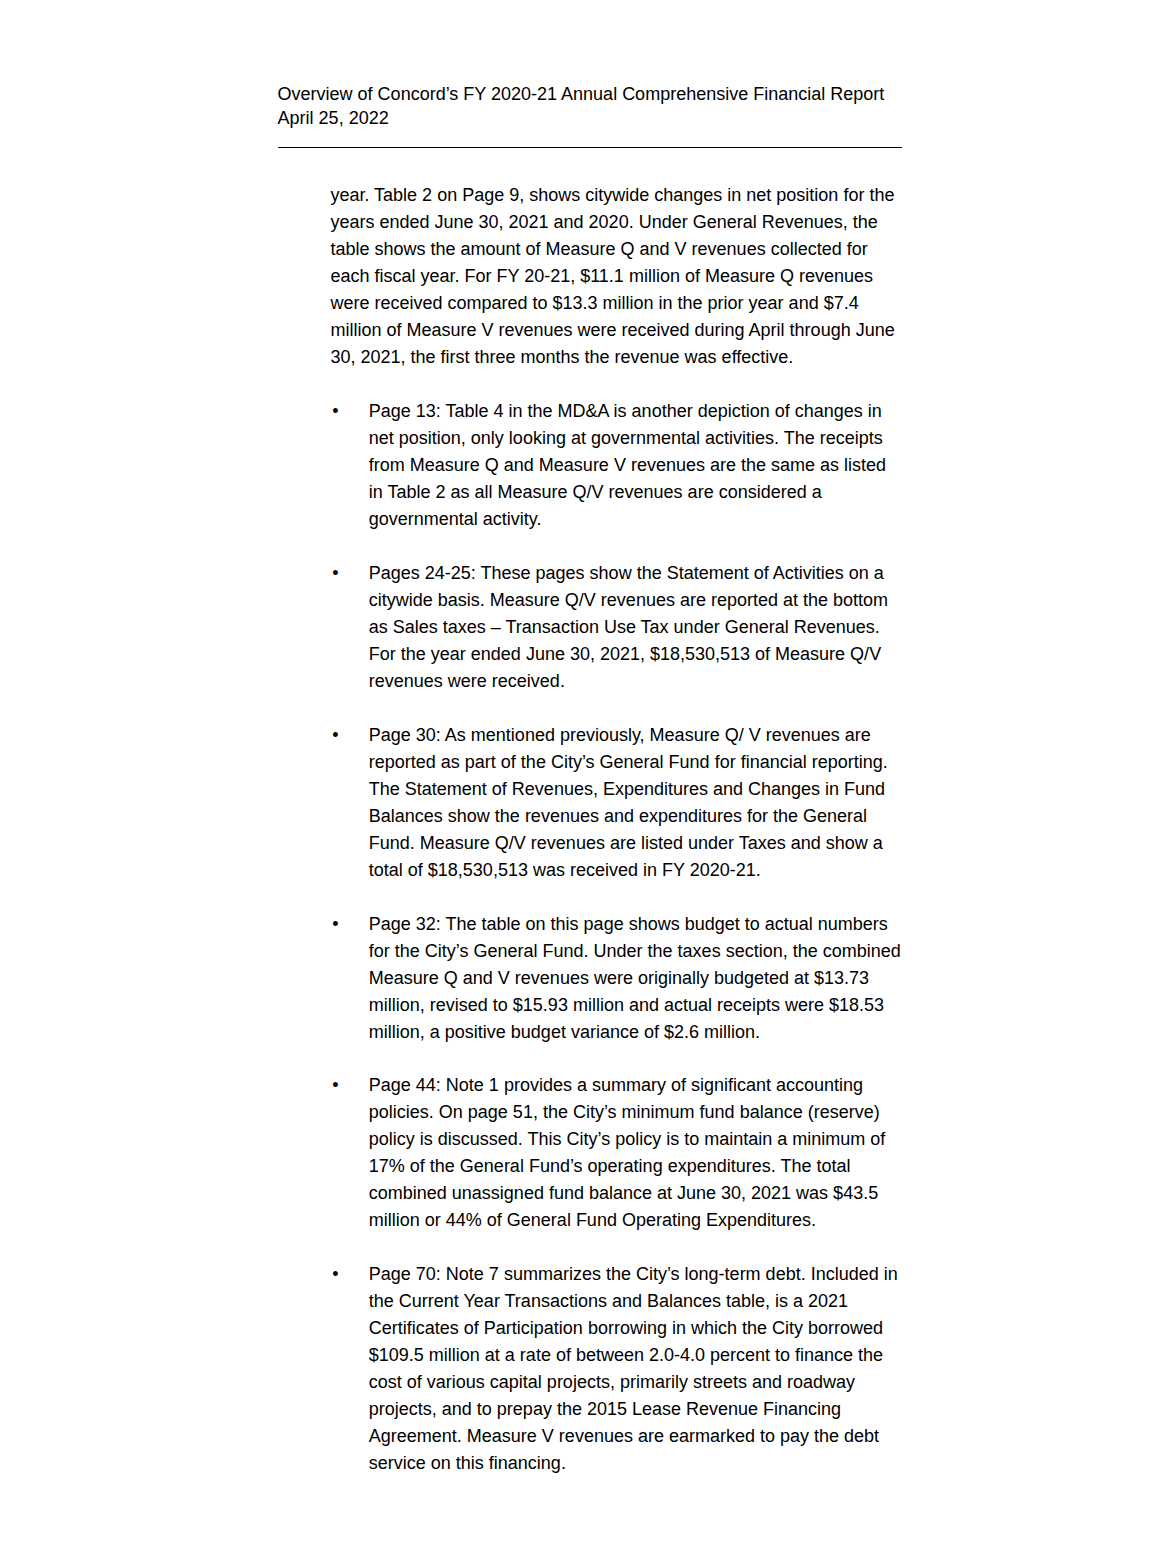Overview of Concord’s FY 2020-21 Annual Comprehensive Financial Report
April 25, 2022
year. Table 2 on Page 9, shows citywide changes in net position for the years ended June 30, 2021 and 2020. Under General Revenues, the table shows the amount of Measure Q and V revenues collected for each fiscal year. For FY 20-21, $11.1 million of Measure Q revenues were received compared to $13.3 million in the prior year and $7.4 million of Measure V revenues were received during April through June 30, 2021, the first three months the revenue was effective.
Page 13: Table 4 in the MD&A is another depiction of changes in net position, only looking at governmental activities. The receipts from Measure Q and Measure V revenues are the same as listed in Table 2 as all Measure Q/V revenues are considered a governmental activity.
Pages 24-25: These pages show the Statement of Activities on a citywide basis. Measure Q/V revenues are reported at the bottom as Sales taxes – Transaction Use Tax under General Revenues. For the year ended June 30, 2021, $18,530,513 of Measure Q/V revenues were received.
Page 30: As mentioned previously, Measure Q/ V revenues are reported as part of the City’s General Fund for financial reporting. The Statement of Revenues, Expenditures and Changes in Fund Balances show the revenues and expenditures for the General Fund. Measure Q/V revenues are listed under Taxes and show a total of $18,530,513 was received in FY 2020-21.
Page 32: The table on this page shows budget to actual numbers for the City’s General Fund. Under the taxes section, the combined Measure Q and V revenues were originally budgeted at $13.73 million, revised to $15.93 million and actual receipts were $18.53 million, a positive budget variance of $2.6 million.
Page 44: Note 1 provides a summary of significant accounting policies. On page 51, the City’s minimum fund balance (reserve) policy is discussed. This City’s policy is to maintain a minimum of 17% of the General Fund’s operating expenditures. The total combined unassigned fund balance at June 30, 2021 was $43.5 million or 44% of General Fund Operating Expenditures.
Page 70: Note 7 summarizes the City’s long-term debt. Included in the Current Year Transactions and Balances table, is a 2021 Certificates of Participation borrowing in which the City borrowed $109.5 million at a rate of between 2.0-4.0 percent to finance the cost of various capital projects, primarily streets and roadway projects, and to prepay the 2015 Lease Revenue Financing Agreement. Measure V revenues are earmarked to pay the debt service on this financing.